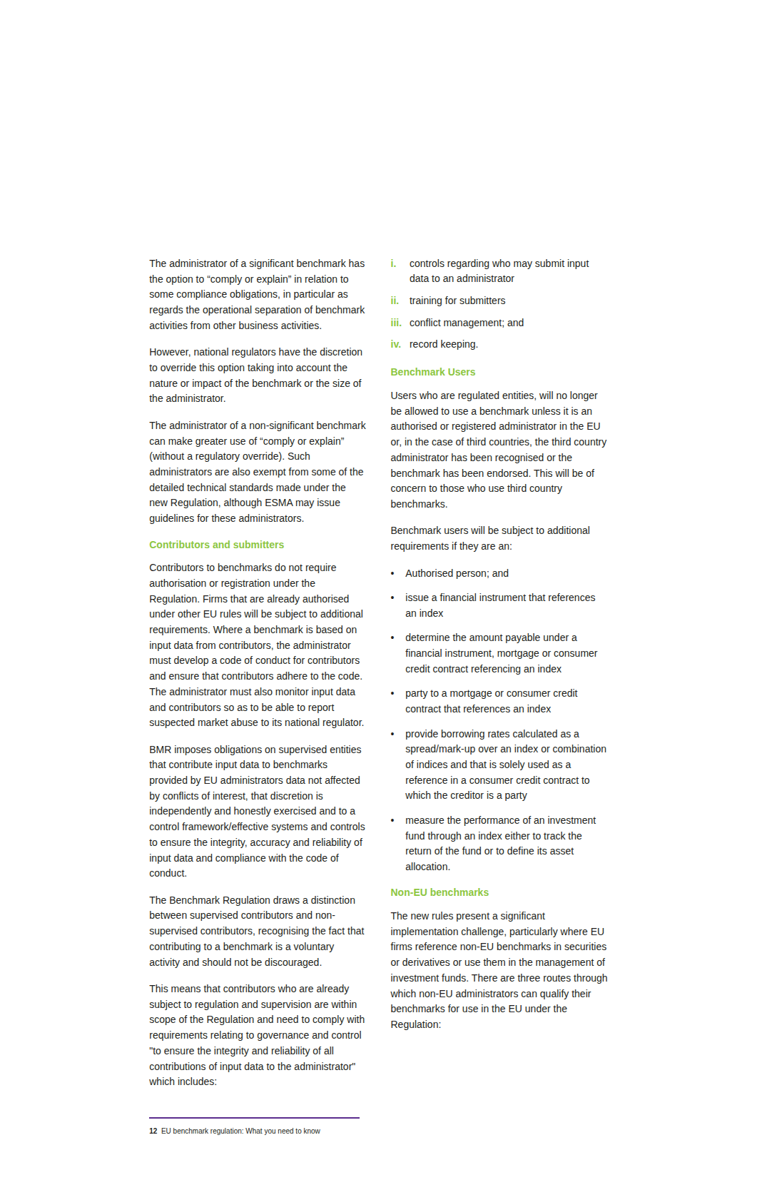The administrator of a significant benchmark has the option to “comply or explain” in relation to some compliance obligations, in particular as regards the operational separation of benchmark activities from other business activities.
However, national regulators have the discretion to override this option taking into account the nature or impact of the benchmark or the size of the administrator.
The administrator of a non-significant benchmark can make greater use of “comply or explain” (without a regulatory override). Such administrators are also exempt from some of the detailed technical standards made under the new Regulation, although ESMA may issue guidelines for these administrators.
Contributors and submitters
Contributors to benchmarks do not require authorisation or registration under the Regulation. Firms that are already authorised under other EU rules will be subject to additional requirements. Where a benchmark is based on input data from contributors, the administrator must develop a code of conduct for contributors and ensure that contributors adhere to the code. The administrator must also monitor input data and contributors so as to be able to report suspected market abuse to its national regulator.
BMR imposes obligations on supervised entities that contribute input data to benchmarks provided by EU administrators data not affected by conflicts of interest, that discretion is independently and honestly exercised and to a control framework/effective systems and controls to ensure the integrity, accuracy and reliability of input data and compliance with the code of conduct.
The Benchmark Regulation draws a distinction between supervised contributors and non-supervised contributors, recognising the fact that contributing to a benchmark is a voluntary activity and should not be discouraged.
This means that contributors who are already subject to regulation and supervision are within scope of the Regulation and need to comply with requirements relating to governance and control "to ensure the integrity and reliability of all contributions of input data to the administrator" which includes:
i. controls regarding who may submit input data to an administrator
ii. training for submitters
iii. conflict management; and
iv. record keeping.
Benchmark Users
Users who are regulated entities, will no longer be allowed to use a benchmark unless it is an authorised or registered administrator in the EU or, in the case of third countries, the third country administrator has been recognised or the benchmark has been endorsed. This will be of concern to those who use third country benchmarks.
Benchmark users will be subject to additional requirements if they are an:
•Authorised person; and
•issue a financial instrument that references an index
•determine the amount payable under a financial instrument, mortgage or consumer credit contract referencing an index
•party to a mortgage or consumer credit contract that references an index
•provide borrowing rates calculated as a spread/mark-up over an index or combination of indices and that is solely used as a reference in a consumer credit contract to which the creditor is a party
•measure the performance of an investment fund through an index either to track the return of the fund or to define its asset allocation.
Non-EU benchmarks
The new rules present a significant implementation challenge, particularly where EU firms reference non-EU benchmarks in securities or derivatives or use them in the management of investment funds. There are three routes through which non-EU administrators can qualify their benchmarks for use in the EU under the Regulation:
12 EU benchmark regulation: What you need to know